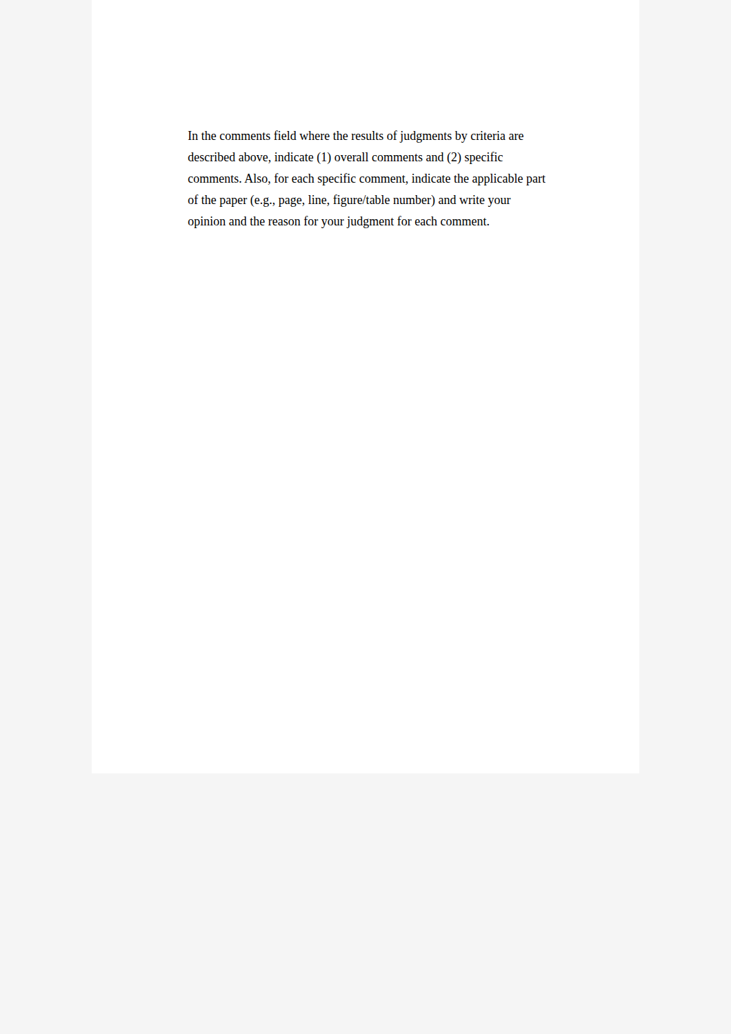In the comments field where the results of judgments by criteria are described above, indicate (1) overall comments and (2) specific comments. Also, for each specific comment, indicate the applicable part of the paper (e.g., page, line, figure/table number) and write your opinion and the reason for your judgment for each comment.